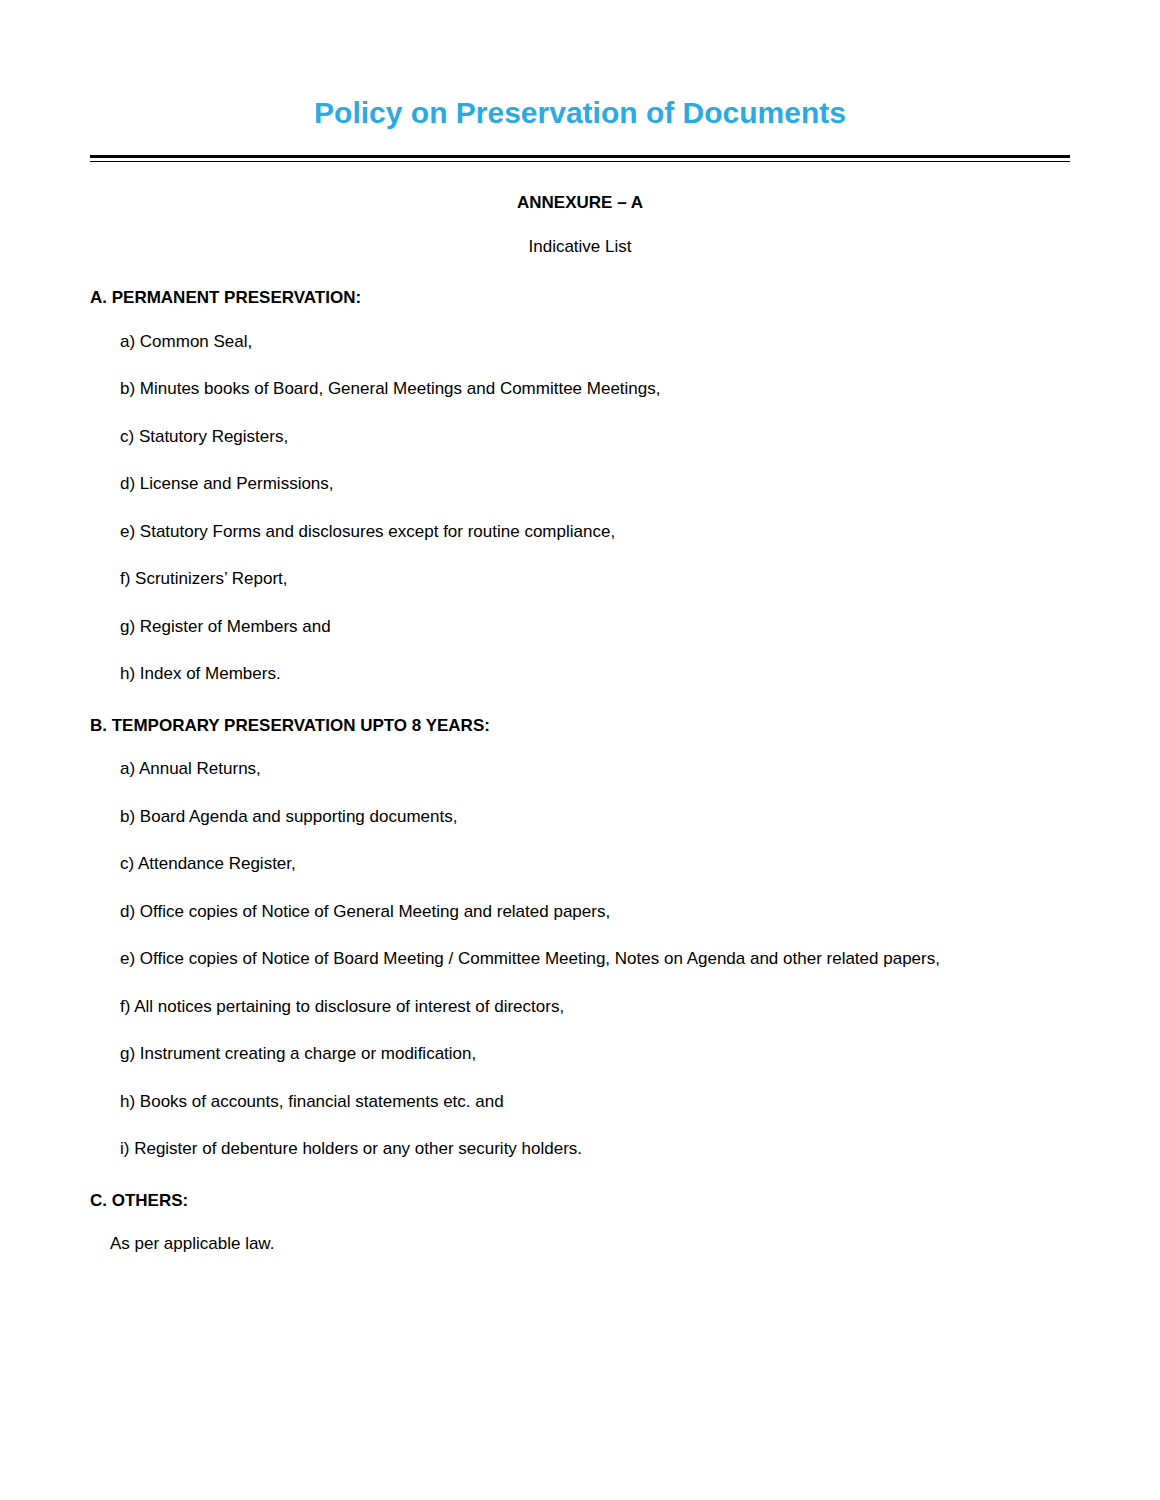Policy on Preservation of Documents
ANNEXURE – A
Indicative List
A. PERMANENT PRESERVATION:
a) Common Seal,
b) Minutes books of Board, General Meetings and Committee Meetings,
c) Statutory Registers,
d) License and Permissions,
e) Statutory Forms and disclosures except for routine compliance,
f) Scrutinizers’ Report,
g) Register of Members and
h) Index of Members.
B. TEMPORARY PRESERVATION UPTO 8 YEARS:
a) Annual Returns,
b) Board Agenda and supporting documents,
c) Attendance Register,
d) Office copies of Notice of General Meeting and related papers,
e) Office copies of Notice of Board Meeting / Committee Meeting, Notes on Agenda and other related papers,
f) All notices pertaining to disclosure of interest of directors,
g) Instrument creating a charge or modification,
h) Books of accounts, financial statements etc. and
i) Register of debenture holders or any other security holders.
C. OTHERS:
As per applicable law.